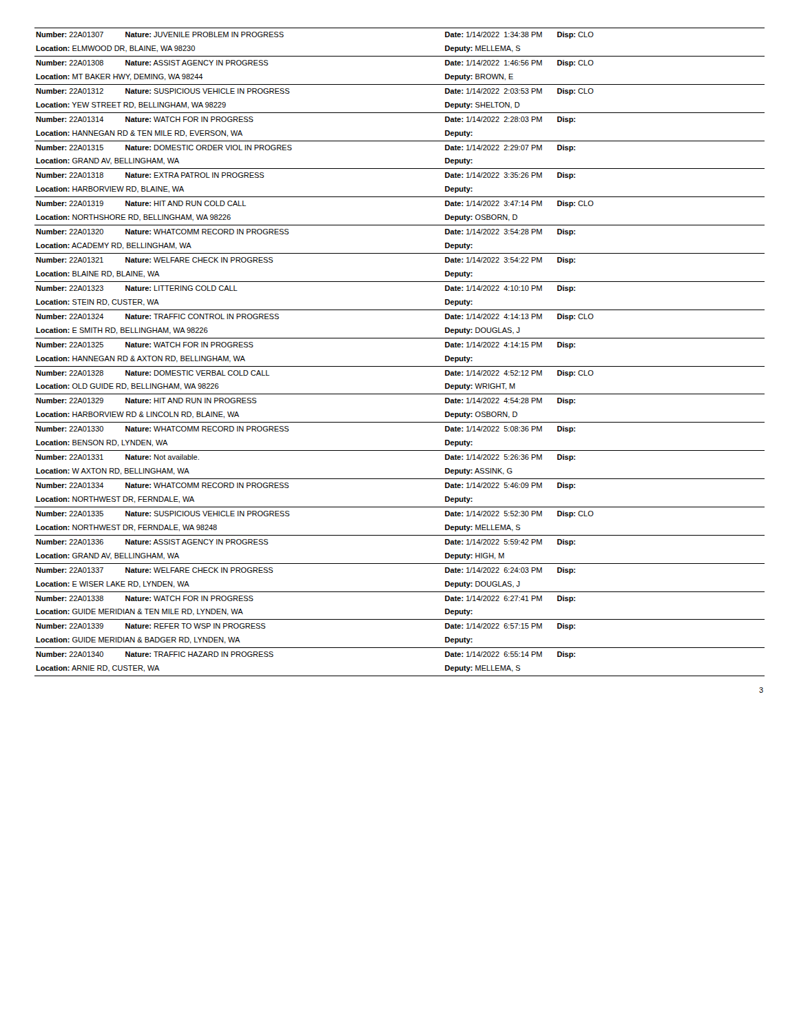| Number: 22A01307 Nature: JUVENILE PROBLEM IN PROGRESS | Date: 1/14/2022 1:34:38 PM Disp: CLO |
| Location: ELMWOOD DR, BLAINE, WA 98230 | Deputy: MELLEMA, S |
| Number: 22A01308 Nature: ASSIST AGENCY IN PROGRESS | Date: 1/14/2022 1:46:56 PM Disp: CLO |
| Location: MT BAKER HWY, DEMING, WA 98244 | Deputy: BROWN, E |
| Number: 22A01312 Nature: SUSPICIOUS VEHICLE IN PROGRESS | Date: 1/14/2022 2:03:53 PM Disp: CLO |
| Location: YEW STREET RD, BELLINGHAM, WA 98229 | Deputy: SHELTON, D |
| Number: 22A01314 Nature: WATCH FOR IN PROGRESS | Date: 1/14/2022 2:28:03 PM Disp: |
| Location: HANNEGAN RD & TEN MILE RD, EVERSON, WA | Deputy: |
| Number: 22A01315 Nature: DOMESTIC ORDER VIOL IN PROGRES | Date: 1/14/2022 2:29:07 PM Disp: |
| Location: GRAND AV, BELLINGHAM, WA | Deputy: |
| Number: 22A01318 Nature: EXTRA PATROL IN PROGRESS | Date: 1/14/2022 3:35:26 PM Disp: |
| Location: HARBORVIEW RD, BLAINE, WA | Deputy: |
| Number: 22A01319 Nature: HIT AND RUN COLD CALL | Date: 1/14/2022 3:47:14 PM Disp: CLO |
| Location: NORTHSHORE RD, BELLINGHAM, WA 98226 | Deputy: OSBORN, D |
| Number: 22A01320 Nature: WHATCOMM RECORD IN PROGRESS | Date: 1/14/2022 3:54:28 PM Disp: |
| Location: ACADEMY RD, BELLINGHAM, WA | Deputy: |
| Number: 22A01321 Nature: WELFARE CHECK IN PROGRESS | Date: 1/14/2022 3:54:22 PM Disp: |
| Location: BLAINE RD, BLAINE, WA | Deputy: |
| Number: 22A01323 Nature: LITTERING COLD CALL | Date: 1/14/2022 4:10:10 PM Disp: |
| Location: STEIN RD, CUSTER, WA | Deputy: |
| Number: 22A01324 Nature: TRAFFIC CONTROL IN PROGRESS | Date: 1/14/2022 4:14:13 PM Disp: CLO |
| Location: E SMITH RD, BELLINGHAM, WA 98226 | Deputy: DOUGLAS, J |
| Number: 22A01325 Nature: WATCH FOR IN PROGRESS | Date: 1/14/2022 4:14:15 PM Disp: |
| Location: HANNEGAN RD & AXTON RD, BELLINGHAM, WA | Deputy: |
| Number: 22A01328 Nature: DOMESTIC VERBAL COLD CALL | Date: 1/14/2022 4:52:12 PM Disp: CLO |
| Location: OLD GUIDE RD, BELLINGHAM, WA 98226 | Deputy: WRIGHT, M |
| Number: 22A01329 Nature: HIT AND RUN IN PROGRESS | Date: 1/14/2022 4:54:28 PM Disp: |
| Location: HARBORVIEW RD & LINCOLN RD, BLAINE, WA | Deputy: OSBORN, D |
| Number: 22A01330 Nature: WHATCOMM RECORD IN PROGRESS | Date: 1/14/2022 5:08:36 PM Disp: |
| Location: BENSON RD, LYNDEN, WA | Deputy: |
| Number: 22A01331 Nature: Not available. | Date: 1/14/2022 5:26:36 PM Disp: |
| Location: W AXTON RD, BELLINGHAM, WA | Deputy: ASSINK, G |
| Number: 22A01334 Nature: WHATCOMM RECORD IN PROGRESS | Date: 1/14/2022 5:46:09 PM Disp: |
| Location: NORTHWEST DR, FERNDALE, WA | Deputy: |
| Number: 22A01335 Nature: SUSPICIOUS VEHICLE IN PROGRESS | Date: 1/14/2022 5:52:30 PM Disp: CLO |
| Location: NORTHWEST DR, FERNDALE, WA 98248 | Deputy: MELLEMA, S |
| Number: 22A01336 Nature: ASSIST AGENCY IN PROGRESS | Date: 1/14/2022 5:59:42 PM Disp: |
| Location: GRAND AV, BELLINGHAM, WA | Deputy: HIGH, M |
| Number: 22A01337 Nature: WELFARE CHECK IN PROGRESS | Date: 1/14/2022 6:24:03 PM Disp: |
| Location: E WISER LAKE RD, LYNDEN, WA | Deputy: DOUGLAS, J |
| Number: 22A01338 Nature: WATCH FOR IN PROGRESS | Date: 1/14/2022 6:27:41 PM Disp: |
| Location: GUIDE MERIDIAN & TEN MILE RD, LYNDEN, WA | Deputy: |
| Number: 22A01339 Nature: REFER TO WSP IN PROGRESS | Date: 1/14/2022 6:57:15 PM Disp: |
| Location: GUIDE MERIDIAN & BADGER RD, LYNDEN, WA | Deputy: |
| Number: 22A01340 Nature: TRAFFIC HAZARD IN PROGRESS | Date: 1/14/2022 6:55:14 PM Disp: |
| Location: ARNIE RD, CUSTER, WA | Deputy: MELLEMA, S |
3